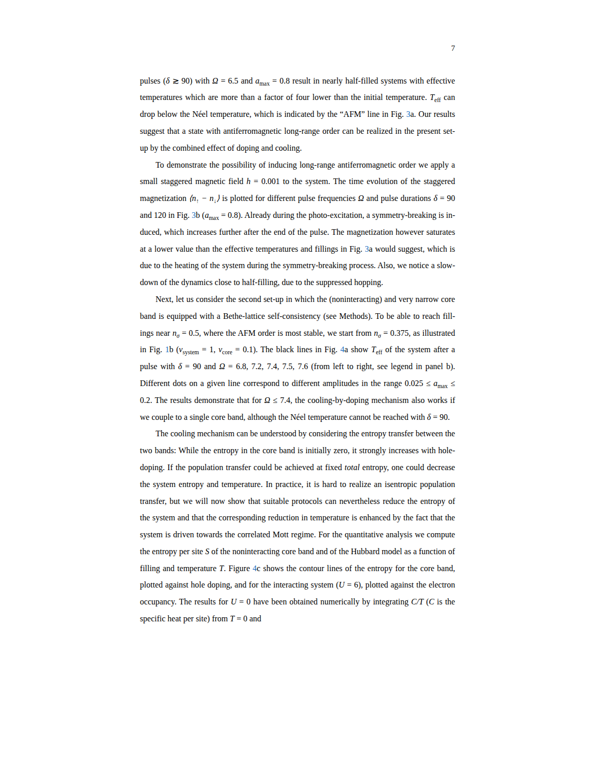7
pulses (δ ≳ 90) with Ω = 6.5 and amax = 0.8 result in nearly half-filled systems with effective temperatures which are more than a factor of four lower than the initial temperature. Teff can drop below the Néel temperature, which is indicated by the “AFM” line in Fig. 3a. Our results suggest that a state with antiferromagnetic long-range order can be realized in the present set-up by the combined effect of doping and cooling.
To demonstrate the possibility of inducing long-range antiferromagnetic order we apply a small staggered magnetic field h = 0.001 to the system. The time evolution of the staggered magnetization ⟨n↑ − n↓⟩ is plotted for different pulse frequencies Ω and pulse durations δ = 90 and 120 in Fig. 3b (amax = 0.8). Already during the photo-excitation, a symmetry-breaking is induced, which increases further after the end of the pulse. The magnetization however saturates at a lower value than the effective temperatures and fillings in Fig. 3a would suggest, which is due to the heating of the system during the symmetry-breaking process. Also, we notice a slow-down of the dynamics close to half-filling, due to the suppressed hopping.
Next, let us consider the second set-up in which the (noninteracting) and very narrow core band is equipped with a Bethe-lattice self-consistency (see Methods). To be able to reach fillings near nσ = 0.5, where the AFM order is most stable, we start from nσ = 0.375, as illustrated in Fig. 1b (vsystem = 1, vcore = 0.1). The black lines in Fig. 4a show Teff of the system after a pulse with δ = 90 and Ω = 6.8, 7.2, 7.4, 7.5, 7.6 (from left to right, see legend in panel b). Different dots on a given line correspond to different amplitudes in the range 0.025 ≤ amax ≤ 0.2. The results demonstrate that for Ω ≤ 7.4, the cooling-by-doping mechanism also works if we couple to a single core band, although the Néel temperature cannot be reached with δ = 90.
The cooling mechanism can be understood by considering the entropy transfer between the two bands: While the entropy in the core band is initially zero, it strongly increases with hole-doping. If the population transfer could be achieved at fixed total entropy, one could decrease the system entropy and temperature. In practice, it is hard to realize an isentropic population transfer, but we will now show that suitable protocols can nevertheless reduce the entropy of the system and that the corresponding reduction in temperature is enhanced by the fact that the system is driven towards the correlated Mott regime. For the quantitative analysis we compute the entropy per site S of the noninteracting core band and of the Hubbard model as a function of filling and temperature T. Figure 4c shows the contour lines of the entropy for the core band, plotted against hole doping, and for the interacting system (U = 6), plotted against the electron occupancy. The results for U = 0 have been obtained numerically by integrating C/T (C is the specific heat per site) from T = 0 and